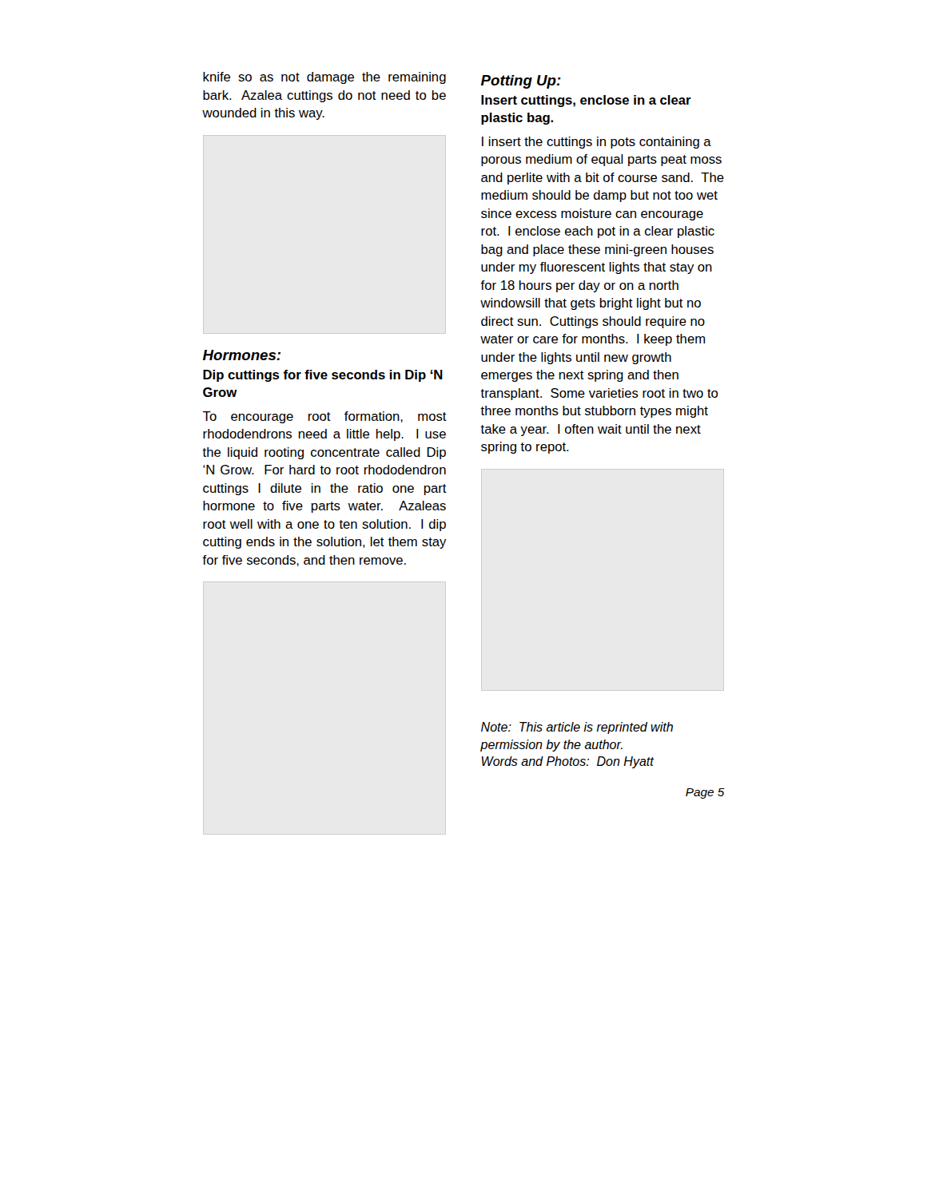knife so as not damage the remaining bark. Azalea cuttings do not need to be wounded in this way.
Hormones:
Dip cuttings for five seconds in Dip ‘N Grow
To encourage root formation, most rhododendrons need a little help. I use the liquid rooting concentrate called Dip ‘N Grow. For hard to root rhododendron cuttings I dilute in the ratio one part hormone to five parts water. Azaleas root well with a one to ten solution. I dip cutting ends in the solution, let them stay for five seconds, and then remove.
Potting Up:
Insert cuttings, enclose in a clear plastic bag.
I insert the cuttings in pots containing a porous medium of equal parts peat moss and perlite with a bit of course sand. The medium should be damp but not too wet since excess moisture can encourage rot. I enclose each pot in a clear plastic bag and place these mini-green houses under my fluorescent lights that stay on for 18 hours per day or on a north windowsill that gets bright light but no direct sun. Cuttings should require no water or care for months. I keep them under the lights until new growth emerges the next spring and then transplant. Some varieties root in two to three months but stubborn types might take a year. I often wait until the next spring to repot.
Note: This article is reprinted with permission by the author.
Words and Photos: Don Hyatt
Page 5